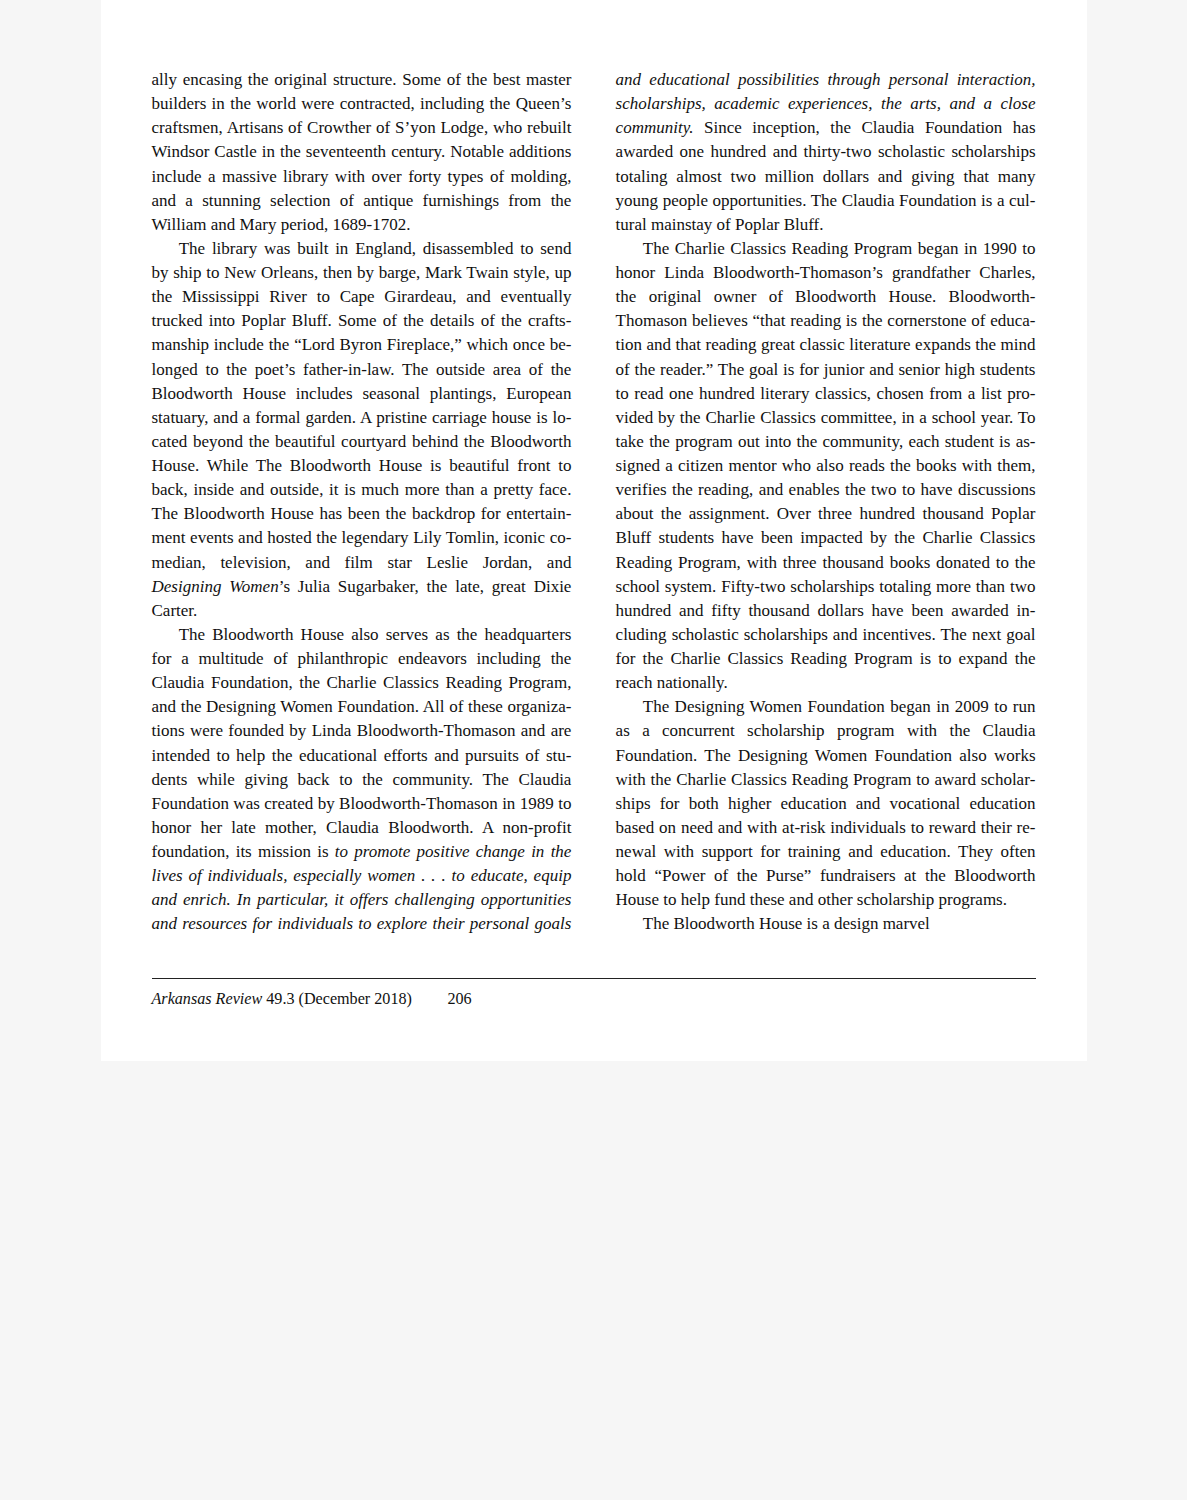ally encasing the original structure. Some of the best master builders in the world were contracted, including the Queen’s craftsmen, Artisans of Crowther of S’yon Lodge, who rebuilt Windsor Castle in the seventeenth century. Notable additions include a massive library with over forty types of molding, and a stunning selection of antique furnishings from the William and Mary period, 1689-1702.
The library was built in England, disassembled to send by ship to New Orleans, then by barge, Mark Twain style, up the Mississippi River to Cape Girardeau, and eventually trucked into Poplar Bluff. Some of the details of the craftsmanship include the “Lord Byron Fireplace,” which once belonged to the poet’s father-in-law. The outside area of the Bloodworth House includes seasonal plantings, European statuary, and a formal garden. A pristine carriage house is located beyond the beautiful courtyard behind the Bloodworth House. While The Bloodworth House is beautiful front to back, inside and outside, it is much more than a pretty face. The Bloodworth House has been the backdrop for entertainment events and hosted the legendary Lily Tomlin, iconic comedian, television, and film star Leslie Jordan, and Designing Women’s Julia Sugarbaker, the late, great Dixie Carter.
The Bloodworth House also serves as the headquarters for a multitude of philanthropic endeavors including the Claudia Foundation, the Charlie Classics Reading Program, and the Designing Women Foundation. All of these organizations were founded by Linda Bloodworth-Thomason and are intended to help the educational efforts and pursuits of students while giving back to the community. The Claudia Foundation was created by Bloodworth-Thomason in 1989 to honor her late mother, Claudia Bloodworth. A non-profit foundation, its mission is to promote positive change in the lives of individuals, especially women . . . to educate, equip and enrich. In particular, it offers challenging opportunities and resources for individuals to explore their personal goals and educational possibilities through personal interaction, scholarships, academic experiences, the arts, and a close community. Since inception, the Claudia Foundation has awarded one hundred and thirty-two scholastic scholarships totaling almost two million dollars and giving that many young people opportunities. The Claudia Foundation is a cultural mainstay of Poplar Bluff.
The Charlie Classics Reading Program began in 1990 to honor Linda Bloodworth-Thomason’s grandfather Charles, the original owner of Bloodworth House. Bloodworth-Thomason believes “that reading is the cornerstone of education and that reading great classic literature expands the mind of the reader.” The goal is for junior and senior high students to read one hundred literary classics, chosen from a list provided by the Charlie Classics committee, in a school year. To take the program out into the community, each student is assigned a citizen mentor who also reads the books with them, verifies the reading, and enables the two to have discussions about the assignment. Over three hundred thousand Poplar Bluff students have been impacted by the Charlie Classics Reading Program, with three thousand books donated to the school system. Fifty-two scholarships totaling more than two hundred and fifty thousand dollars have been awarded including scholastic scholarships and incentives. The next goal for the Charlie Classics Reading Program is to expand the reach nationally.
The Designing Women Foundation began in 2009 to run as a concurrent scholarship program with the Claudia Foundation. The Designing Women Foundation also works with the Charlie Classics Reading Program to award scholarships for both higher education and vocational education based on need and with at-risk individuals to reward their renewal with support for training and education. They often hold “Power of the Purse” fundraisers at the Bloodworth House to help fund these and other scholarship programs.
The Bloodworth House is a design marvel
Arkansas Review 49.3 (December 2018) 206